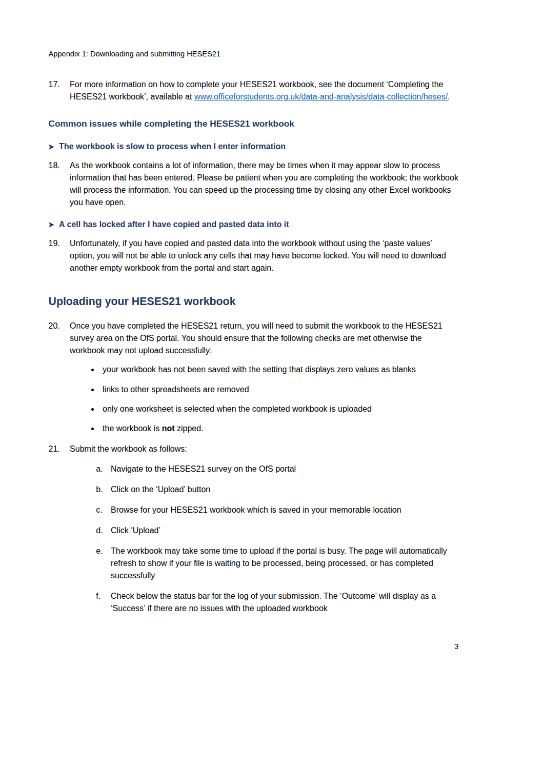Appendix 1: Downloading and submitting HESES21
17. For more information on how to complete your HESES21 workbook, see the document ‘Completing the HESES21 workbook’, available at www.officeforstudents.org.uk/data-and-analysis/data-collection/heses/.
Common issues while completing the HESES21 workbook
The workbook is slow to process when I enter information
18. As the workbook contains a lot of information, there may be times when it may appear slow to process information that has been entered. Please be patient when you are completing the workbook; the workbook will process the information. You can speed up the processing time by closing any other Excel workbooks you have open.
A cell has locked after I have copied and pasted data into it
19. Unfortunately, if you have copied and pasted data into the workbook without using the ‘paste values’ option, you will not be able to unlock any cells that may have become locked. You will need to download another empty workbook from the portal and start again.
Uploading your HESES21 workbook
20. Once you have completed the HESES21 return, you will need to submit the workbook to the HESES21 survey area on the OfS portal. You should ensure that the following checks are met otherwise the workbook may not upload successfully:
your workbook has not been saved with the setting that displays zero values as blanks
links to other spreadsheets are removed
only one worksheet is selected when the completed workbook is uploaded
the workbook is not zipped.
21. Submit the workbook as follows:
a. Navigate to the HESES21 survey on the OfS portal
b. Click on the ‘Upload’ button
c. Browse for your HESES21 workbook which is saved in your memorable location
d. Click ‘Upload’
e. The workbook may take some time to upload if the portal is busy. The page will automatically refresh to show if your file is waiting to be processed, being processed, or has completed successfully
f. Check below the status bar for the log of your submission. The ‘Outcome’ will display as a ‘Success’ if there are no issues with the uploaded workbook
3